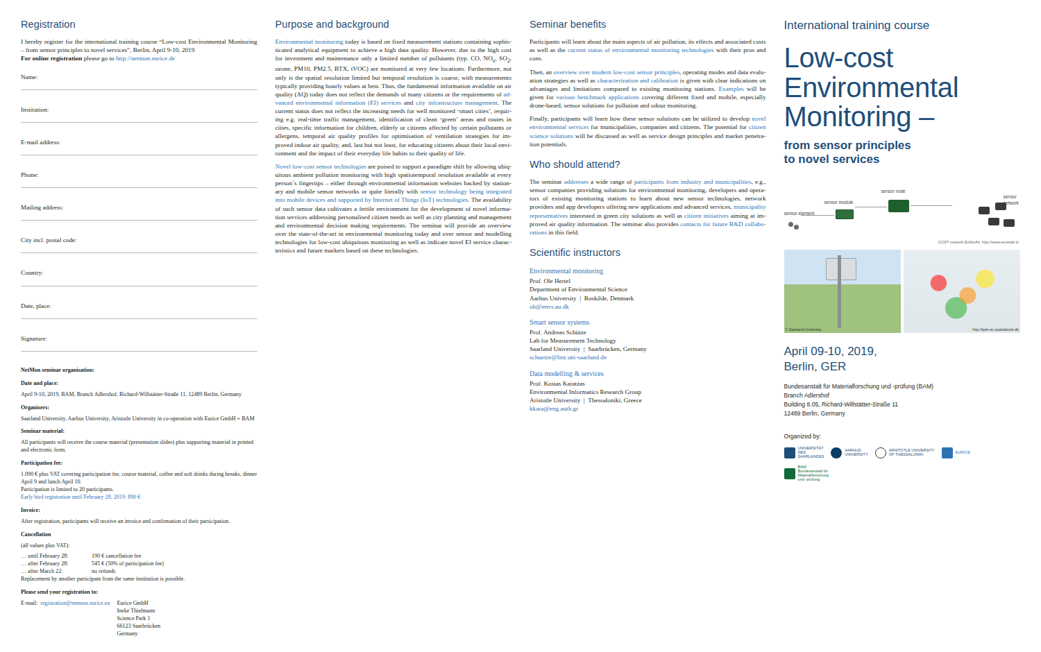Registration
I hereby register for the international training course “Low-cost Environmental Monitoring – from sensor principles to novel services”, Berlin, April 9-10, 2019
For online registration please go to http://netmon.eurice.de
Name:
Institution:
E-mail address:
Phone:
Mailing address:
City incl. postal code:
Country:
Date, place:
Signature:
NetMon seminar organisation:
Date and place:
April 9-10, 2019, BAM, Branch Adlershof, Richard-Willstätter-Straße 11, 12489 Berlin, Germany
Organisers:
Saarland University, Aarhus University, Aristotle University in co-operation with Eurice GmbH + BAM
Seminar material:
All participants will receive the course material (presentation slides) plus supporting material in printed and electronic form.
Participation fee:
1.090 € plus VAT covering participation fee, course material, coffee and soft drinks during breaks, dinner April 9 and lunch April 10.
Participation is limited to 20 participants.
Early bird registration until February 28, 2019: 890 €
Invoice:
After registration, participants will receive an invoice and confirmation of their participation.
Cancellation
(all values plus VAT):
… until February 28: 190 € cancellation fee
… after February 28: 545 € (50% of participation fee)
… after March 22: no refunds
Replacement by another participant from the same institution is possible.
Please send your registration to:
E-mail: registration@netmon.eurice.eu Eurice GmbH Ineke Thielmann Science Park 1 66123 Saarbrücken Germany
Purpose and background
Environmental monitoring today is based on fixed measurement stations containing sophisticated analytical equipment to achieve a high data quality. However, due to the high cost for investment and maintenance only a limited number of pollutants (typ. CO, NOx, SO2, ozone, PM10, PM2.5, BTX, tVOC) are monitored at very few locations. Furthermore, not only is the spatial resolution limited but temporal resolution is coarse, with measurements typically providing hourly values at best. Thus, the fundamental information available on air quality (AQ) today does not reflect the demands of many citizens or the requirements of advanced environmental information (EI) services and city infrastructure management. The current status does not reflect the increasing needs for well monitored ‘smart cities’, requiring e.g. real-time traffic management, identification of clean ‘green’ areas and routes in cities, specific information for children, elderly or citizens affected by certain pollutants or allergens, temporal air quality profiles for optimisation of ventilation strategies for improved indoor air quality, and, last but not least, for educating citizens about their local environment and the impact of their everyday life habits to their quality of life.
Novel low-cost sensor technologies are poised to support a paradigm shift by allowing ubiquitous ambient pollution monitoring with high spatiotemporal resolution available at every person´s fingertips – either through environmental information websites backed by stationary and mobile sensor networks or quite literally with sensor technology being integrated into mobile devices and supported by Internet of Things (IoT) technologies. The availability of such sensor data cultivates a fertile environment for the development of novel information services addressing personalised citizen needs as well as city planning and management and environmental decision making requirements. The seminar will provide an overview over the state-of-the-art in environmental monitoring today and over sensor and modelling technologies for low-cost ubiquitous monitoring as well as indicate novel EI service characteristics and future markets based on these technologies.
Seminar benefits
Participants will learn about the main aspects of air pollution, its effects and associated costs as well as the current status of environmental monitoring technologies with their pros and cons.
Then, an overview over modern low-cost sensor principles, operating modes and data evaluation strategies as well as characterization and calibration is given with clear indications on advantages and limitations compared to existing monitoring stations. Examples will be given for various benchmark applications covering different fixed and mobile, especially drone-based, sensor solutions for pollution and odour monitoring.
Finally, participants will learn how these sensor solutions can be utilized to develop novel environmental services for municipalities, companies and citizens. The potential for citizen science solutions will be discussed as well as service design principles and market penetration potentials.
Who should attend?
The seminar addresses a wide range of participants from industry and municipalities, e.g., sensor companies providing solutions for environmental monitoring, developers and operators of existing monitoring stations to learn about new sensor technologies, network providers and app developers offering new applications and advanced services, municipality representatives interested in green city solutions as well as citizen initiatives aiming at improved air quality information. The seminar also provides contacts for future R&D collaborations in this field.
Scientific instructors
Environmental monitoring
Prof. Ole Hertel
Department of Environmental Science
Aarhus University | Roskilde, Denmark
oh@envs.au.dk
Smart sensor systems
Prof. Andreas Schütze
Lab for Measurement Technology
Saarland University | Saarbrücken, Germany
schuetze@lmt.uni-saarland.de
Data modelling & services
Prof. Kostas Karatzas
Environmental Informatics Research Group
Aristotle University | Thessaloniki, Greece
kkara@eng.auth.gr
International training course
Low-cost
Environmental
Monitoring –
from sensor principles
to novel services
sensor element sensor module sensor node sensor
network COST network EuNetAir, http://www.eunetair.it/
© Saarland University
http://lpdv-en.spatialsuite.dk
April 09-10, 2019,
Berlin, GER
Bundesanstalt für Materialforschung und -prüfung (BAM)
Branch Adlershof
Building 8.05, Richard-Willstätter-Straße 11
12489 Berlin, Germany
Organized by:
UNIVERSITÄT DES SAARLANDES AARHUS UNIVERSITY ARISTOTLE UNIVERSITY OF THESSALONIKI EURICE BAM Bundesanstalt für Materialforschung und -prüfung